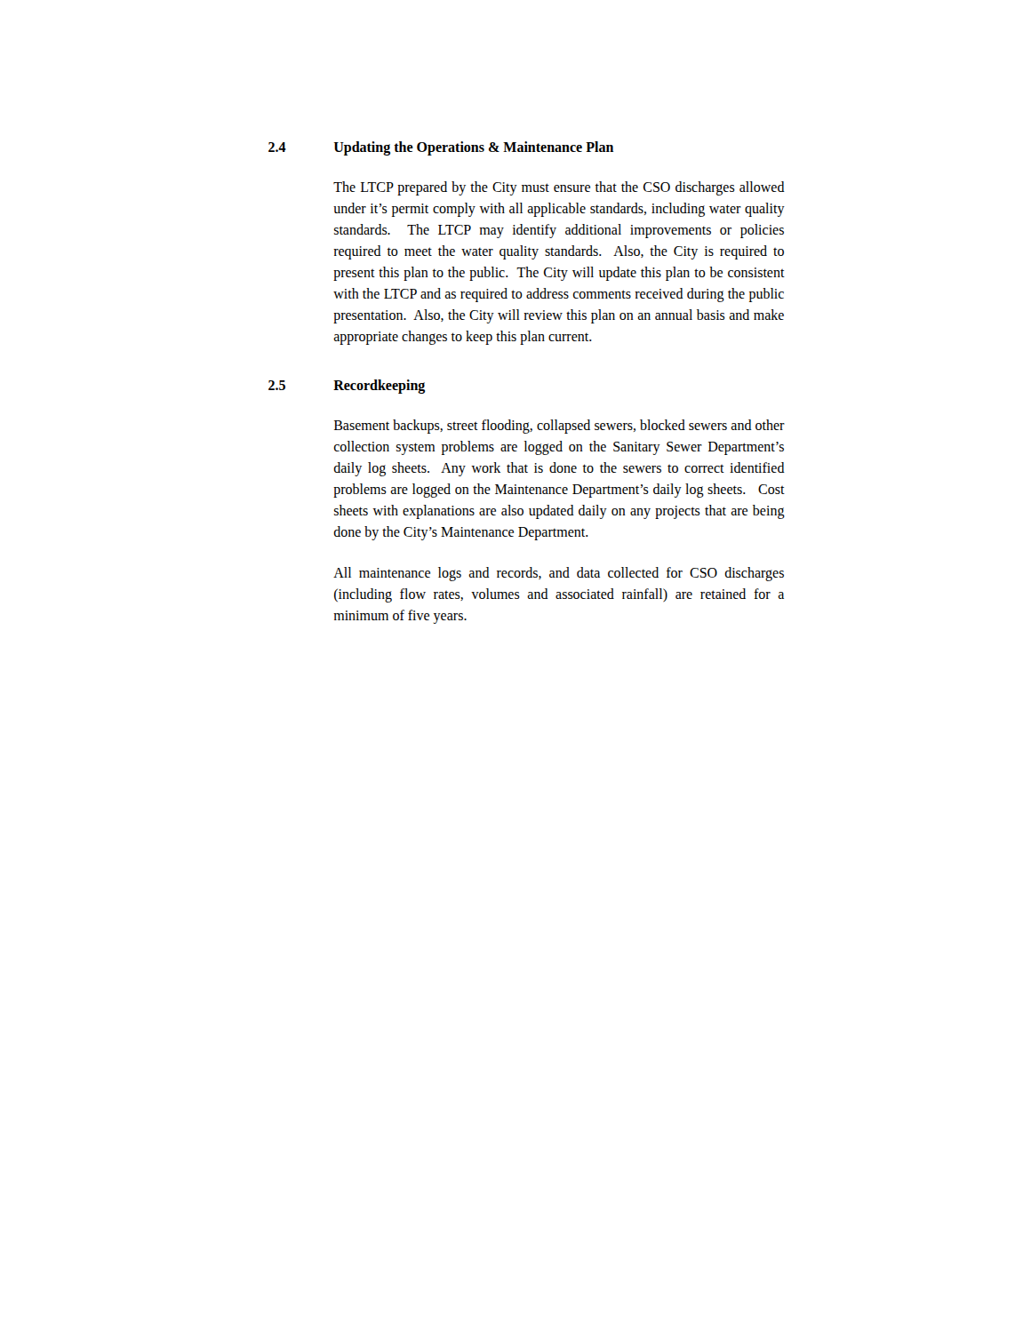2.4 Updating the Operations & Maintenance Plan
The LTCP prepared by the City must ensure that the CSO discharges allowed under it’s permit comply with all applicable standards, including water quality standards. The LTCP may identify additional improvements or policies required to meet the water quality standards. Also, the City is required to present this plan to the public. The City will update this plan to be consistent with the LTCP and as required to address comments received during the public presentation. Also, the City will review this plan on an annual basis and make appropriate changes to keep this plan current.
2.5 Recordkeeping
Basement backups, street flooding, collapsed sewers, blocked sewers and other collection system problems are logged on the Sanitary Sewer Department’s daily log sheets. Any work that is done to the sewers to correct identified problems are logged on the Maintenance Department’s daily log sheets. Cost sheets with explanations are also updated daily on any projects that are being done by the City’s Maintenance Department.
All maintenance logs and records, and data collected for CSO discharges (including flow rates, volumes and associated rainfall) are retained for a minimum of five years.